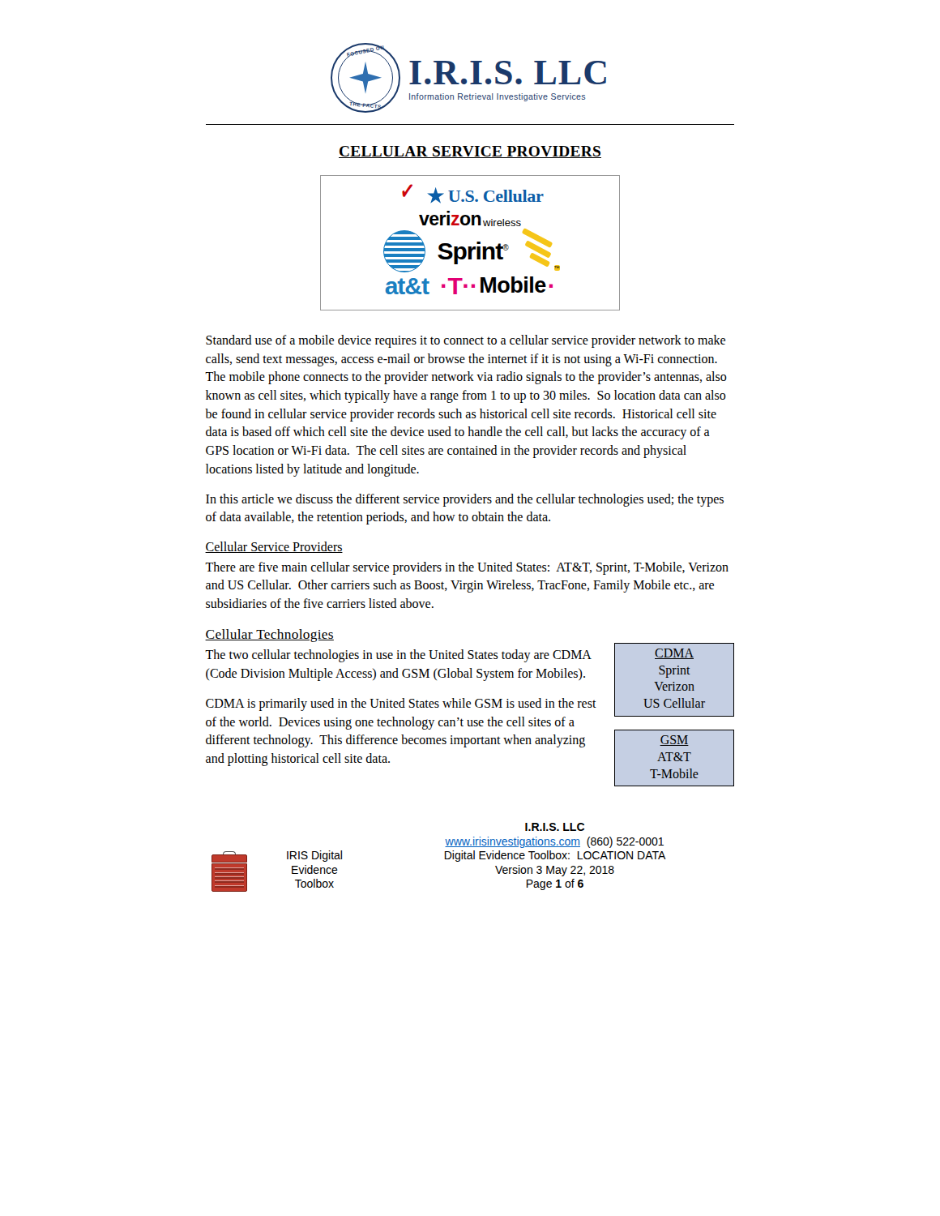FOCUSED ON
THE FACTS
I.R.I.S. LLC
Information Retrieval Investigative Services
CELLULAR SERVICE PROVIDERS
✓
U.S. Cellular
verizon wireless
Sprint®
™
at&t
·T··Mobile·
Standard use of a mobile device requires it to connect to a cellular service provider network to make calls, send text messages, access e-mail or browse the internet if it is not using a Wi-Fi connection. The mobile phone connects to the provider network via radio signals to the provider’s antennas, also known as cell sites, which typically have a range from 1 to up to 30 miles. So location data can also be found in cellular service provider records such as historical cell site records. Historical cell site data is based off which cell site the device used to handle the cell call, but lacks the accuracy of a GPS location or Wi-Fi data. The cell sites are contained in the provider records and physical locations listed by latitude and longitude.
In this article we discuss the different service providers and the cellular technologies used; the types of data available, the retention periods, and how to obtain the data.
Cellular Service Providers
There are five main cellular service providers in the United States: AT&T, Sprint, T-Mobile, Verizon and US Cellular. Other carriers such as Boost, Virgin Wireless, TracFone, Family Mobile etc., are subsidiaries of the five carriers listed above.
Cellular Technologies
The two cellular technologies in use in the United States today are CDMA (Code Division Multiple Access) and GSM (Global System for Mobiles).
CDMA is primarily used in the United States while GSM is used in the rest of the world. Devices using one technology can’t use the cell sites of a different technology. This difference becomes important when analyzing and plotting historical cell site data.
CDMA Sprint
Verizon
US Cellular
GSM AT&T
T-Mobile
IRIS Digital Evidence
Toolbox
I.R.I.S. LLC
www.irisinvestigations.com (860) 522-0001
Digital Evidence Toolbox: LOCATION DATA
Version 3 May 22, 2018
Page 1 of 6